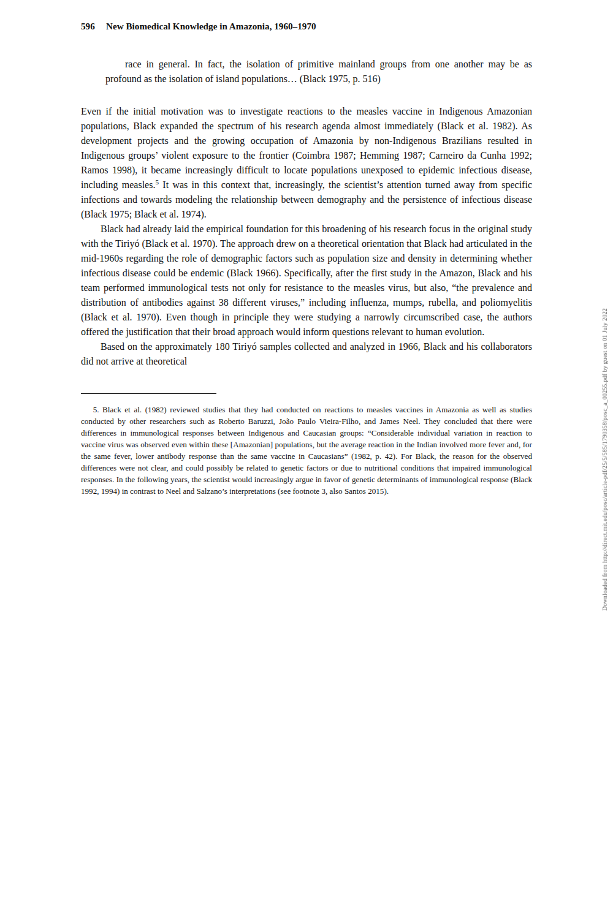Downloaded from http://direct.mit.edu/posc/article-pdf/25/5/585/1790358/posc_a_00255.pdf by guest on 01 July 2022
596 New Biomedical Knowledge in Amazonia, 1960–1970
race in general. In fact, the isolation of primitive mainland groups from one another may be as profound as the isolation of island populations… (Black 1975, p. 516)
Even if the initial motivation was to investigate reactions to the measles vaccine in Indigenous Amazonian populations, Black expanded the spectrum of his research agenda almost immediately (Black et al. 1982). As development projects and the growing occupation of Amazonia by non-Indigenous Brazilians resulted in Indigenous groups’ violent exposure to the frontier (Coimbra 1987; Hemming 1987; Carneiro da Cunha 1992; Ramos 1998), it became increasingly difficult to locate populations unexposed to epidemic infectious disease, including measles.5 It was in this context that, increasingly, the scientist’s attention turned away from specific infections and towards modeling the relationship between demography and the persistence of infectious disease (Black 1975; Black et al. 1974).
Black had already laid the empirical foundation for this broadening of his research focus in the original study with the Tiriyó (Black et al. 1970). The approach drew on a theoretical orientation that Black had articulated in the mid-1960s regarding the role of demographic factors such as population size and density in determining whether infectious disease could be endemic (Black 1966). Specifically, after the first study in the Amazon, Black and his team performed immunological tests not only for resistance to the measles virus, but also, “the prevalence and distribution of antibodies against 38 different viruses,” including influenza, mumps, rubella, and poliomyelitis (Black et al. 1970). Even though in principle they were studying a narrowly circumscribed case, the authors offered the justification that their broad approach would inform questions relevant to human evolution.
Based on the approximately 180 Tiriyó samples collected and analyzed in 1966, Black and his collaborators did not arrive at theoretical
5. Black et al. (1982) reviewed studies that they had conducted on reactions to measles vaccines in Amazonia as well as studies conducted by other researchers such as Roberto Baruzzi, João Paulo Vieira-Filho, and James Neel. They concluded that there were differences in immunological responses between Indigenous and Caucasian groups: “Considerable individual variation in reaction to vaccine virus was observed even within these [Amazonian] populations, but the average reaction in the Indian involved more fever and, for the same fever, lower antibody response than the same vaccine in Caucasians” (1982, p. 42). For Black, the reason for the observed differences were not clear, and could possibly be related to genetic factors or due to nutritional conditions that impaired immunological responses. In the following years, the scientist would increasingly argue in favor of genetic determinants of immunological response (Black 1992, 1994) in contrast to Neel and Salzano’s interpretations (see footnote 3, also Santos 2015).